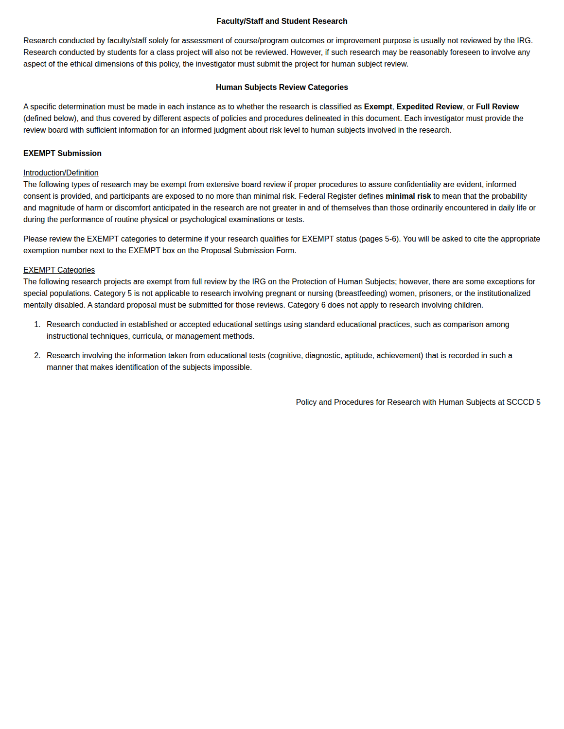Faculty/Staff and Student Research
Research conducted by faculty/staff solely for assessment of course/program outcomes or improvement purpose is usually not reviewed by the IRG. Research conducted by students for a class project will also not be reviewed. However, if such research may be reasonably foreseen to involve any aspect of the ethical dimensions of this policy, the investigator must submit the project for human subject review.
Human Subjects Review Categories
A specific determination must be made in each instance as to whether the research is classified as Exempt, Expedited Review, or Full Review (defined below), and thus covered by different aspects of policies and procedures delineated in this document. Each investigator must provide the review board with sufficient information for an informed judgment about risk level to human subjects involved in the research.
EXEMPT Submission
Introduction/Definition
The following types of research may be exempt from extensive board review if proper procedures to assure confidentiality are evident, informed consent is provided, and participants are exposed to no more than minimal risk. Federal Register defines minimal risk to mean that the probability and magnitude of harm or discomfort anticipated in the research are not greater in and of themselves than those ordinarily encountered in daily life or during the performance of routine physical or psychological examinations or tests.
Please review the EXEMPT categories to determine if your research qualifies for EXEMPT status (pages 5-6). You will be asked to cite the appropriate exemption number next to the EXEMPT box on the Proposal Submission Form.
EXEMPT Categories
The following research projects are exempt from full review by the IRG on the Protection of Human Subjects; however, there are some exceptions for special populations. Category 5 is not applicable to research involving pregnant or nursing (breastfeeding) women, prisoners, or the institutionalized mentally disabled. A standard proposal must be submitted for those reviews. Category 6 does not apply to research involving children.
Research conducted in established or accepted educational settings using standard educational practices, such as comparison among instructional techniques, curricula, or management methods.
Research involving the information taken from educational tests (cognitive, diagnostic, aptitude, achievement) that is recorded in such a manner that makes identification of the subjects impossible.
Policy and Procedures for Research with Human Subjects at SCCCD 5